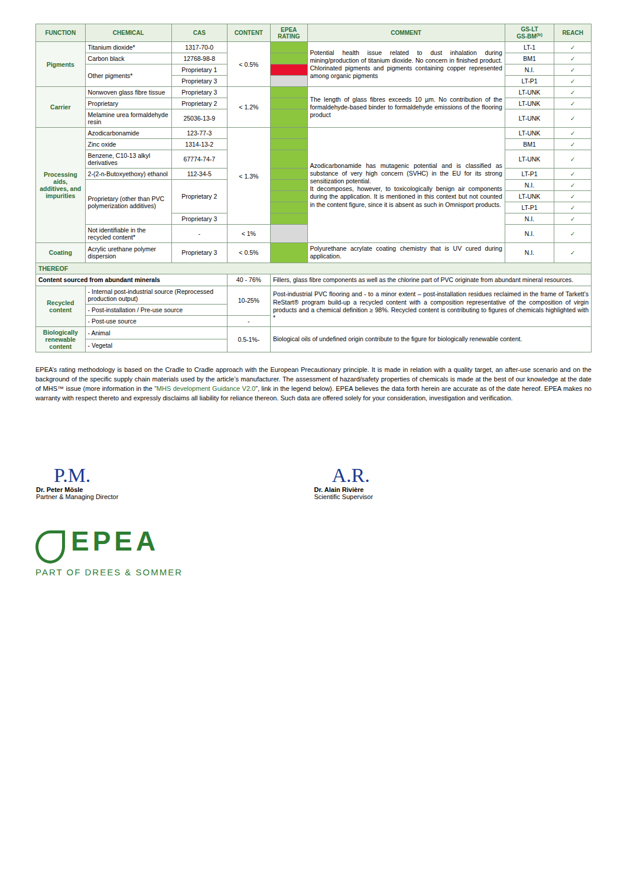| FUNCTION | CHEMICAL | CAS | CONTENT | EPEA RATING | COMMENT | GS-LT GS-BM (b) | REACH |
| --- | --- | --- | --- | --- | --- | --- | --- |
| Pigments | Titanium dioxide* | 1317-70-0 | < 0.5% | | Potential health issue related to dust inhalation during mining/production of titanium dioxide. No concern in finished product. Chlorinated pigments and pigments containing copper represented among organic pigments | LT-1 | ✓ |
| Carbon black | 12768-98-8 | | BM1 | ✓ |
| Other pigments* | Proprietary 1 | | N.I. | ✓ |
| Proprietary 3 | | LT-P1 | ✓ |
| Carrier | Nonwoven glass fibre tissue | Proprietary 3 | < 1.2% | | The length of glass fibres exceeds 10 µm. No contribution of the formaldehyde-based binder to formaldehyde emissions of the flooring product | LT-UNK | ✓ |
| Proprietary | Proprietary 2 | | LT-UNK | ✓ |
| Melamine urea formaldehyde resin | 25036-13-9 | | LT-UNK | ✓ |
| Processing aids, additives, and impurities | Azodicarbonamide | 123-77-3 | < 1.3% | | Azodicarbonamide has mutagenic potential and is classified as substance of very high concern (SVHC) in the EU for its strong sensitization potential. It decomposes, however, to toxicologically benign air components during the application. It is mentioned in this context but not counted in the content figure, since it is absent as such in Omnisport products. | LT-UNK | ✓ |
| Zinc oxide | 1314-13-2 | | BM1 | ✓ |
| Benzene, C10-13 alkyl derivatives | 67774-74-7 | | LT-UNK | ✓ |
| 2-(2-n-Butoxyethoxy) ethanol | 112-34-5 | | LT-P1 | ✓ |
| Proprietary (other than PVC polymerization additives) | Proprietary 2 | | N.I. | ✓ |
| | LT-UNK | ✓ |
| | LT-P1 | ✓ |
| Proprietary 3 | | N.I. | ✓ |
| Not identifiable in the recycled content* | - | < 1% | | N.I. | ✓ |
| Coating | Acrylic urethane polymer dispersion | Proprietary 3 | < 0.5% | | Polyurethane acrylate coating chemistry that is UV cured during application. | N.I. | ✓ |
| THEREOF |
| Content sourced from abundant minerals | 40 - 76% | Fillers, glass fibre components as well as the chlorine part of PVC originate from abundant mineral resources. |
| Recycled content | - Internal post-industrial source (Reprocessed production output) | 10-25% | Post-industrial PVC flooring and - to a minor extent – post-installation residues reclaimed in the frame of Tarkett’s ReStart® program build-up a recycled content with a composition representative of the composition of virgin products and a chemical definition ≥ 98%. Recycled content is contributing to figures of chemicals highlighted with * |
| - Post-installation / Pre-use source |
| - Post-use source | - |
| Biologically renewable content | - Animal | 0.5-1%- | Biological oils of undefined origin contribute to the figure for biologically renewable content. |
| - Vegetal |
EPEA’s rating methodology is based on the Cradle to Cradle approach with the European Precautionary principle. It is made in relation with a quality target, an after-use scenario and on the background of the specific supply chain materials used by the article’s manufacturer. The assessment of hazard/safety properties of chemicals is made at the best of our knowledge at the date of MHS™ issue (more information in the “MHS development Guidance V2.0”, link in the legend below). EPEA believes the data forth herein are accurate as of the date hereof. EPEA makes no warranty with respect thereto and expressly disclaims all liability for reliance thereon. Such data are offered solely for your consideration, investigation and verification.
| P.M. | A.R. |
| Dr. Peter Mösle Partner & Managing Director | Dr. Alain Rivière Scientific Supervisor |
EPEA
PART OF DREES & SOMMER